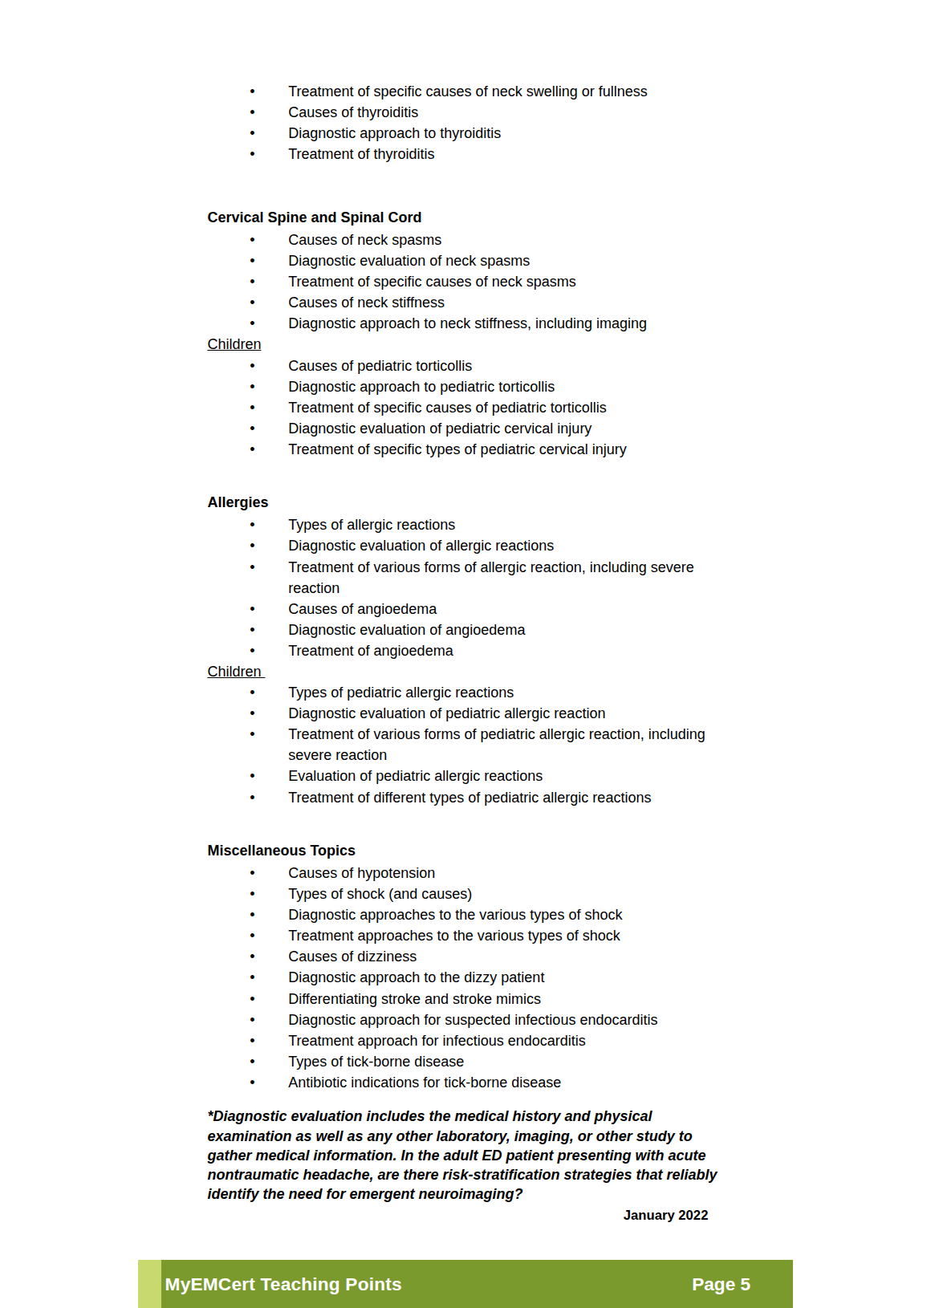Treatment of specific causes of neck swelling or fullness
Causes of thyroiditis
Diagnostic approach to thyroiditis
Treatment of thyroiditis
Cervical Spine and Spinal Cord
Causes of neck spasms
Diagnostic evaluation of neck spasms
Treatment of specific causes of neck spasms
Causes of neck stiffness
Diagnostic approach to neck stiffness, including imaging
Children
Causes of pediatric torticollis
Diagnostic approach to pediatric torticollis
Treatment of specific causes of pediatric torticollis
Diagnostic evaluation of pediatric cervical injury
Treatment of specific types of pediatric cervical injury
Allergies
Types of allergic reactions
Diagnostic evaluation of allergic reactions
Treatment of various forms of allergic reaction, including severe reaction
Causes of angioedema
Diagnostic evaluation of angioedema
Treatment of angioedema
Children
Types of pediatric allergic reactions
Diagnostic evaluation of pediatric allergic reaction
Treatment of various forms of pediatric allergic reaction, including severe reaction
Evaluation of pediatric allergic reactions
Treatment of different types of pediatric allergic reactions
Miscellaneous Topics
Causes of hypotension
Types of shock (and causes)
Diagnostic approaches to the various types of shock
Treatment approaches to the various types of shock
Causes of dizziness
Diagnostic approach to the dizzy patient
Differentiating stroke and stroke mimics
Diagnostic approach for suspected infectious endocarditis
Treatment approach for infectious endocarditis
Types of tick-borne disease
Antibiotic indications for tick-borne disease
*Diagnostic evaluation includes the medical history and physical examination as well as any other laboratory, imaging, or other study to gather medical information. In the adult ED patient presenting with acute nontraumatic headache, are there risk-stratification strategies that reliably identify the need for emergent neuroimaging?
January 2022
MyEMCert Teaching Points
Page 5